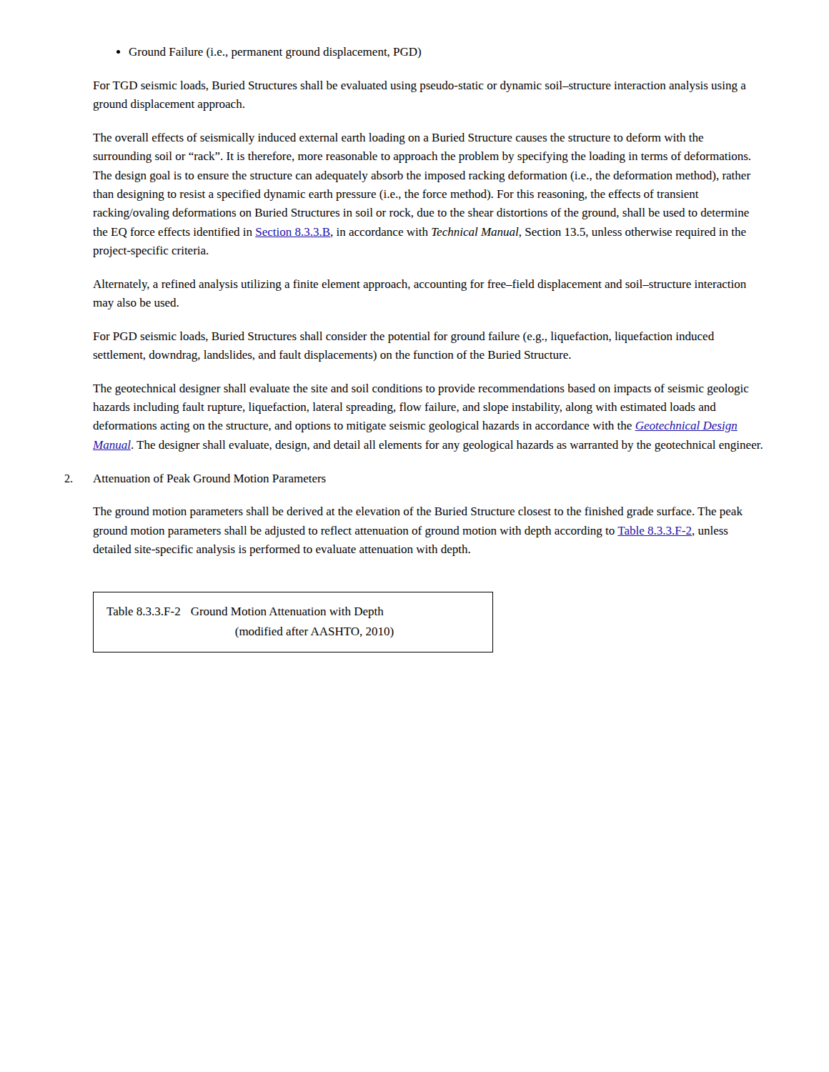Ground Failure (i.e., permanent ground displacement, PGD)
For TGD seismic loads, Buried Structures shall be evaluated using pseudo-static or dynamic soil–structure interaction analysis using a ground displacement approach.
The overall effects of seismically induced external earth loading on a Buried Structure causes the structure to deform with the surrounding soil or “rack”. It is therefore, more reasonable to approach the problem by specifying the loading in terms of deformations. The design goal is to ensure the structure can adequately absorb the imposed racking deformation (i.e., the deformation method), rather than designing to resist a specified dynamic earth pressure (i.e., the force method). For this reasoning, the effects of transient racking/ovaling deformations on Buried Structures in soil or rock, due to the shear distortions of the ground, shall be used to determine the EQ force effects identified in Section 8.3.3.B, in accordance with Technical Manual, Section 13.5, unless otherwise required in the project-specific criteria.
Alternately, a refined analysis utilizing a finite element approach, accounting for free–field displacement and soil–structure interaction may also be used.
For PGD seismic loads, Buried Structures shall consider the potential for ground failure (e.g., liquefaction, liquefaction induced settlement, downdrag, landslides, and fault displacements) on the function of the Buried Structure.
The geotechnical designer shall evaluate the site and soil conditions to provide recommendations based on impacts of seismic geologic hazards including fault rupture, liquefaction, lateral spreading, flow failure, and slope instability, along with estimated loads and deformations acting on the structure, and options to mitigate seismic geological hazards in accordance with the Geotechnical Design Manual. The designer shall evaluate, design, and detail all elements for any geological hazards as warranted by the geotechnical engineer.
2.
Attenuation of Peak Ground Motion Parameters
The ground motion parameters shall be derived at the elevation of the Buried Structure closest to the finished grade surface. The peak ground motion parameters shall be adjusted to reflect attenuation of ground motion with depth according to Table 8.3.3.F-2, unless detailed site-specific analysis is performed to evaluate attenuation with depth.
Table 8.3.3.F-2 Ground Motion Attenuation with Depth
(modified after AASHTO, 2010)